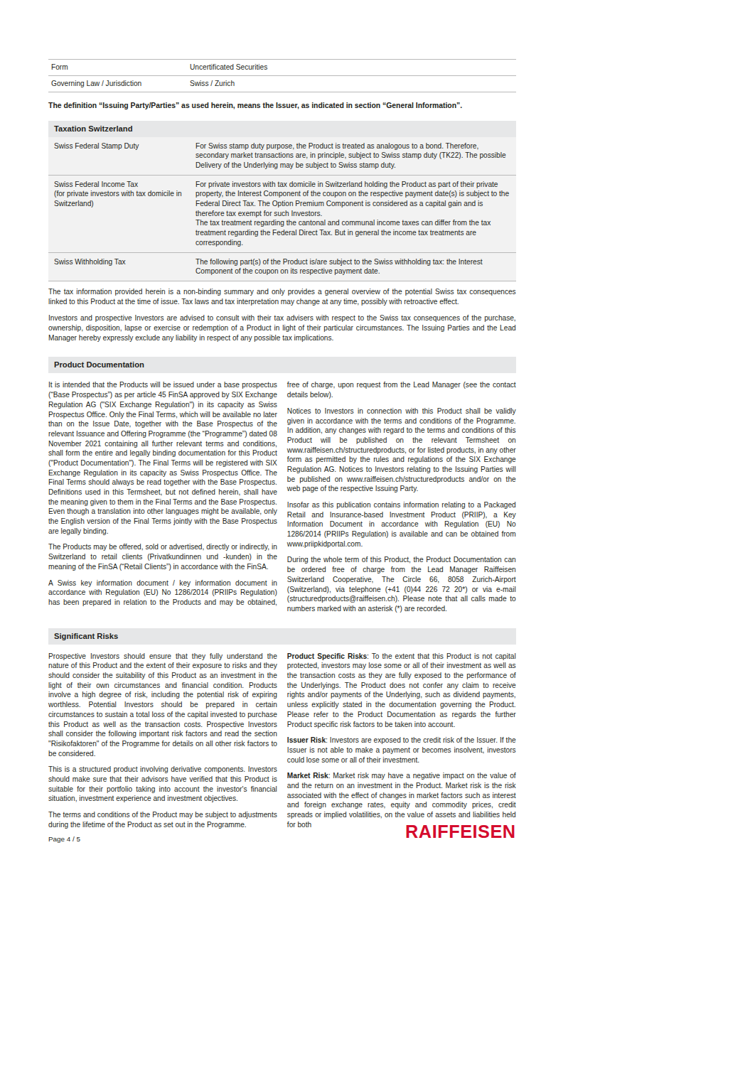| Form | Uncertificated Securities |
| Governing Law / Jurisdiction | Swiss / Zurich |
The definition “Issuing Party/Parties” as used herein, means the Issuer, as indicated in section “General Information”.
Taxation Switzerland
| Swiss Federal Stamp Duty | For Swiss stamp duty purpose, the Product is treated as analogous to a bond. Therefore, secondary market transactions are, in principle, subject to Swiss stamp duty (TK22). The possible Delivery of the Underlying may be subject to Swiss stamp duty. |
| Swiss Federal Income Tax (for private investors with tax domicile in Switzerland) | For private investors with tax domicile in Switzerland holding the Product as part of their private property, the Interest Component of the coupon on the respective payment date(s) is subject to the Federal Direct Tax. The Option Premium Component is considered as a capital gain and is therefore tax exempt for such Investors. The tax treatment regarding the cantonal and communal income taxes can differ from the tax treatment regarding the Federal Direct Tax. But in general the income tax treatments are corresponding. |
| Swiss Withholding Tax | The following part(s) of the Product is/are subject to the Swiss withholding tax: the Interest Component of the coupon on its respective payment date. |
The tax information provided herein is a non-binding summary and only provides a general overview of the potential Swiss tax consequences linked to this Product at the time of issue. Tax laws and tax interpretation may change at any time, possibly with retroactive effect.
Investors and prospective Investors are advised to consult with their tax advisers with respect to the Swiss tax consequences of the purchase, ownership, disposition, lapse or exercise or redemption of a Product in light of their particular circumstances. The Issuing Parties and the Lead Manager hereby expressly exclude any liability in respect of any possible tax implications.
Product Documentation
It is intended that the Products will be issued under a base prospectus (“Base Prospectus”) as per article 45 FinSA approved by SIX Exchange Regulation AG ("SIX Exchange Regulation") in its capacity as Swiss Prospectus Office. Only the Final Terms, which will be available no later than on the Issue Date, together with the Base Prospectus of the relevant Issuance and Offering Programme (the “Programme”) dated 08 November 2021 containing all further relevant terms and conditions, shall form the entire and legally binding documentation for this Product ("Product Documentation"). The Final Terms will be registered with SIX Exchange Regulation in its capacity as Swiss Prospectus Office. The Final Terms should always be read together with the Base Prospectus. Definitions used in this Termsheet, but not defined herein, shall have the meaning given to them in the Final Terms and the Base Prospectus. Even though a translation into other languages might be available, only the English version of the Final Terms jointly with the Base Prospectus are legally binding.
The Products may be offered, sold or advertised, directly or indirectly, in Switzerland to retail clients (Privatkundinnen und -kunden) in the meaning of the FinSA (“Retail Clients”) in accordance with the FinSA.
A Swiss key information document / key information document in accordance with Regulation (EU) No 1286/2014 (PRIIPs Regulation) has been prepared in relation to the Products and may be obtained, free of charge, upon request from the Lead Manager (see the contact details below).
Notices to Investors in connection with this Product shall be validly given in accordance with the terms and conditions of the Programme. In addition, any changes with regard to the terms and conditions of this Product will be published on the relevant Termsheet on www.raiffeisen.ch/structuredproducts, or for listed products, in any other form as permitted by the rules and regulations of the SIX Exchange Regulation AG. Notices to Investors relating to the Issuing Parties will be published on www.raiffeisen.ch/structuredproducts and/or on the web page of the respective Issuing Party.
Insofar as this publication contains information relating to a Packaged Retail and Insurance-based Investment Product (PRIIP), a Key Information Document in accordance with Regulation (EU) No 1286/2014 (PRIIPs Regulation) is available and can be obtained from www.priipkidportal.com.
During the whole term of this Product, the Product Documentation can be ordered free of charge from the Lead Manager Raiffeisen Switzerland Cooperative, The Circle 66, 8058 Zurich-Airport (Switzerland), via telephone (+41 (0)44 226 72 20*) or via e-mail (structuredproducts@raiffeisen.ch). Please note that all calls made to numbers marked with an asterisk (*) are recorded.
Significant Risks
Prospective Investors should ensure that they fully understand the nature of this Product and the extent of their exposure to risks and they should consider the suitability of this Product as an investment in the light of their own circumstances and financial condition. Products involve a high degree of risk, including the potential risk of expiring worthless. Potential Investors should be prepared in certain circumstances to sustain a total loss of the capital invested to purchase this Product as well as the transaction costs. Prospective Investors shall consider the following important risk factors and read the section "Risikofaktoren" of the Programme for details on all other risk factors to be considered.
This is a structured product involving derivative components. Investors should make sure that their advisors have verified that this Product is suitable for their portfolio taking into account the investor's financial situation, investment experience and investment objectives.
The terms and conditions of the Product may be subject to adjustments during the lifetime of the Product as set out in the Programme.
Product Specific Risks: To the extent that this Product is not capital protected, investors may lose some or all of their investment as well as the transaction costs as they are fully exposed to the performance of the Underlyings. The Product does not confer any claim to receive rights and/or payments of the Underlying, such as dividend payments, unless explicitly stated in the documentation governing the Product. Please refer to the Product Documentation as regards the further Product specific risk factors to be taken into account.
Issuer Risk: Investors are exposed to the credit risk of the Issuer. If the Issuer is not able to make a payment or becomes insolvent, investors could lose some or all of their investment.
Market Risk: Market risk may have a negative impact on the value of and the return on an investment in the Product. Market risk is the risk associated with the effect of changes in market factors such as interest and foreign exchange rates, equity and commodity prices, credit spreads or implied volatilities, on the value of assets and liabilities held for both
Page 4 / 5
RAIFFEISEN